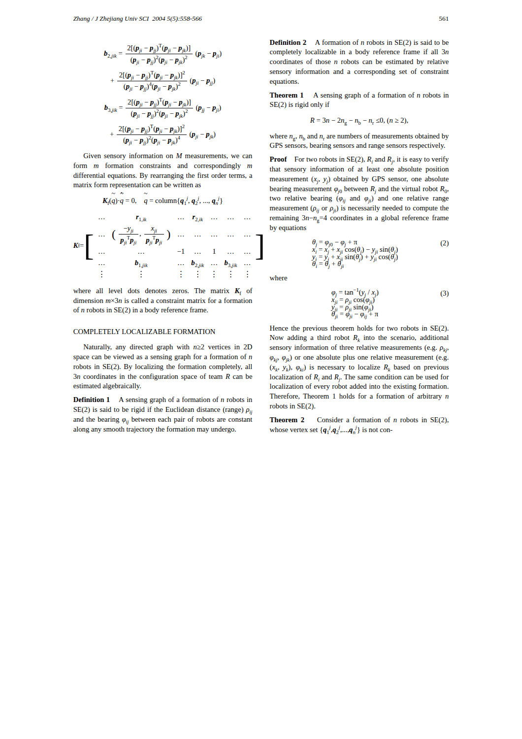Zhang / J Zhejiang Univ SCI 2004 5(5):558-566 561
b2,jik = 2[(pji − pjj)T(pji − pjk)](pji − pjj)2(pji − pjk)2 (pjk − pji)
+ 2[(pji − pjj)T(pji − pjk)]2(pji − pjj)4(pji − pjk)2 (pji − pjj)
b3,jik = 2[(pji − pjj)T(pji − pjk)](pji − pjj)2(pji − pjk)2 (pjj − pji)
+ 2[(pji − pjj)T(pji − pjk)]2(pji − pjj)2(pji − pjk)4 (pji − pjk)
Given sensory information on M measurements, we can form m formation constraints and correspondingly m differential equations. By rearranging the first order terms, a matrix form representation can be written as
Kf(q)·q = 0, q = column{q1j, q2j, ..., qnj}
Kf = [
| … | r 1, ik | … | r 2, ik | … | … | … |
| … | ( − y ji p ji T p ji , x ji p ji T p ji ) | … | … | … | … | … |
| … | … | −1 | … | 1 | … | … |
| … | b 1, jik | … | b 2, jik | … | b 3, jik | … |
| ⋮ | ⋮ | ⋮ | ⋮ | ⋮ | ⋮ | ⋮ |
]
where all level dots denotes zeros. The matrix Kf of dimension m×3n is called a constraint matrix for a formation of n robots in SE(2) in a body reference frame.
Completely localizable formation
Naturally, any directed graph with n≥2 vertices in 2D space can be viewed as a sensing graph for a formation of n robots in SE(2). By localizing the formation completely, all 3n coordinates in the configuration space of team R can be estimated algebraically.
Definition 1 A sensing graph of a formation of n robots in SE(2) is said to be rigid if the Euclidean distance (range) ρij and the bearing φij between each pair of robots are constant along any smooth trajectory the formation may undergo.
Definition 2 A formation of n robots in SE(2) is said to be completely localizable in a body reference frame if all 3n coordinates of those n robots can be estimated by relative sensory information and a corresponding set of constraint equations.
Theorem 1 A sensing graph of a formation of n robots in SE(2) is rigid only if
R = 3n − 2ng − nb − nr ≤0, (n ≥ 2),
where ng, nb and nr are numbers of measurements obtained by GPS sensors, bearing sensors and range sensors respectively.
Proof For two robots in SE(2), Ri and Rj, it is easy to verify that sensory information of at least one absolute position measurement (xj, yj) obtained by GPS sensor, one absolute bearing measurement φj0 between Rj and the virtual robot R0, two relative bearing (φij and φji) and one relative range measurement (ρij or ρji) is necessarily needed to compute the remaining 3n−ng=4 coordinates in a global reference frame by equations
(2) θj = φj0 − φj + π xi = xj + xji cos(θj) − yji sin(θj) yi = yj + xji sin(θj) + yji cos(θj) θi = θj + θji
where
(3) φj = tan−1(yj / xj) xji = ρji cos(φji) yji = ρji sin(φji) θji = φji − φij + π
Hence the previous theorem holds for two robots in SE(2). Now adding a third robot Rk into the scenario, additional sensory information of three relative measurements (e.g. ρkj, φkj, φjk) or one absolute plus one relative measurement (e.g. (xk, yk), φki) is necessary to localize Rk based on previous localization of Ri and Rj. The same condition can be used for localization of every robot added into the existing formation. Therefore, Theorem 1 holds for a formation of arbitrary n robots in SE(2).
Theorem 2 Consider a formation of n robots in SE(2), whose vertex set {q1j,q2j,...,qnj} is not con-